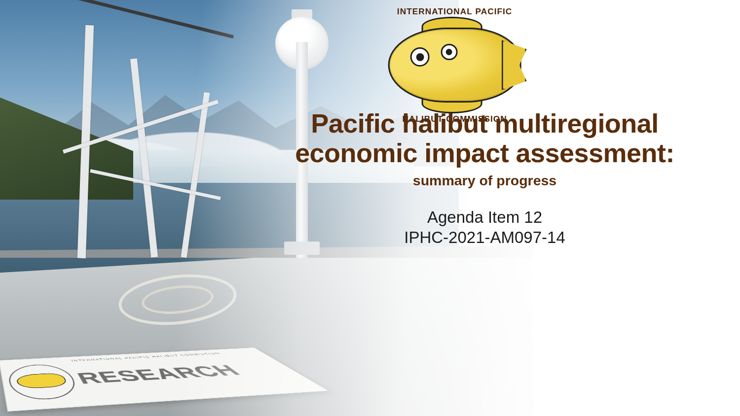International Pacific Halibut Commission
Research
International Pacific
Halibut Commission
Pacific halibut multiregional economic impact assessment:
summary of progress
Agenda Item 12
IPHC-2021-AM097-14